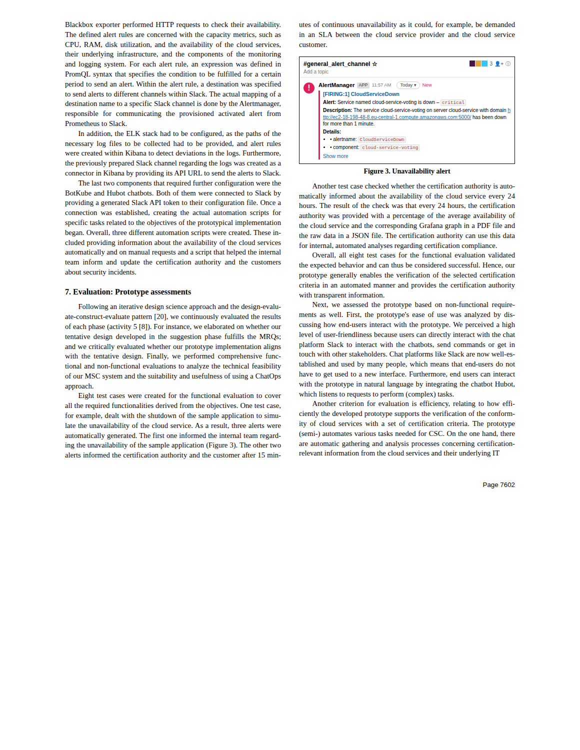Blackbox exporter performed HTTP requests to check their availability. The defined alert rules are concerned with the capacity metrics, such as CPU, RAM, disk utilization, and the availability of the cloud services, their underlying infrastructure, and the components of the monitoring and logging system. For each alert rule, an expression was defined in PromQL syntax that specifies the condition to be fulfilled for a certain period to send an alert. Within the alert rule, a destination was specified to send alerts to different channels within Slack. The actual mapping of a destination name to a specific Slack channel is done by the Alertmanager, responsible for communicating the provisioned activated alert from Prometheus to Slack.
In addition, the ELK stack had to be configured, as the paths of the necessary log files to be collected had to be provided, and alert rules were created within Kibana to detect deviations in the logs. Furthermore, the previously prepared Slack channel regarding the logs was created as a connector in Kibana by providing its API URL to send the alerts to Slack.
The last two components that required further configuration were the BotKube and Hubot chatbots. Both of them were connected to Slack by providing a generated Slack API token to their configuration file. Once a connection was established, creating the actual automation scripts for specific tasks related to the objectives of the prototypical implementation began. Overall, three different automation scripts were created. These included providing information about the availability of the cloud services automatically and on manual requests and a script that helped the internal team inform and update the certification authority and the customers about security incidents.
7. Evaluation: Prototype assessments
Following an iterative design science approach and the design-evaluate-construct-evaluate pattern [20], we continuously evaluated the results of each phase (activity 5 [8]). For instance, we elaborated on whether our tentative design developed in the suggestion phase fulfills the MRQs; and we critically evaluated whether our prototype implementation aligns with the tentative design. Finally, we performed comprehensive functional and non-functional evaluations to analyze the technical feasibility of our MSC system and the suitability and usefulness of using a ChatOps approach.
Eight test cases were created for the functional evaluation to cover all the required functionalities derived from the objectives. One test case, for example, dealt with the shutdown of the sample application to simulate the unavailability of the cloud service. As a result, three alerts were automatically generated. The first one informed the internal team regarding the unavailability of the sample application (Figure 3). The other two alerts informed the certification authority and the customer after 15 minutes of continuous unavailability as it could, for example, be demanded in an SLA between the cloud service provider and the cloud service customer.
#general_alert_channel ☆
Add a topic
3 👤+ ⓘ
!
AlertManager App 11:57 AM Today ▾ New
[FIRING:1] CloudServiceDown
Alert: Service named cloud-service-voting is down – critical
Description: The service cloud-service-voting on server cloud-service with domain http://ec2-18-198-48-8.eu-central-1.compute.amazonaws.com:5000/ has been down for more than 1 minute.
Details:
• alertname: CloudServiceDown
• component: cloud-service-voting
Show more
Figure 3. Unavailability alert
Another test case checked whether the certification authority is automatically informed about the availability of the cloud service every 24 hours. The result of the check was that every 24 hours, the certification authority was provided with a percentage of the average availability of the cloud service and the corresponding Grafana graph in a PDF file and the raw data in a JSON file. The certification authority can use this data for internal, automated analyses regarding certification compliance.
Overall, all eight test cases for the functional evaluation validated the expected behavior and can thus be considered successful. Hence, our prototype generally enables the verification of the selected certification criteria in an automated manner and provides the certification authority with transparent information.
Next, we assessed the prototype based on non-functional requirements as well. First, the prototype's ease of use was analyzed by discussing how end-users interact with the prototype. We perceived a high level of user-friendliness because users can directly interact with the chat platform Slack to interact with the chatbots, send commands or get in touch with other stakeholders. Chat platforms like Slack are now well-established and used by many people, which means that end-users do not have to get used to a new interface. Furthermore, end users can interact with the prototype in natural language by integrating the chatbot Hubot, which listens to requests to perform (complex) tasks.
Another criterion for evaluation is efficiency, relating to how efficiently the developed prototype supports the verification of the conformity of cloud services with a set of certification criteria. The prototype (semi-) automates various tasks needed for CSC. On the one hand, there are automatic gathering and analysis processes concerning certification-relevant information from the cloud services and their underlying IT
Page 7602